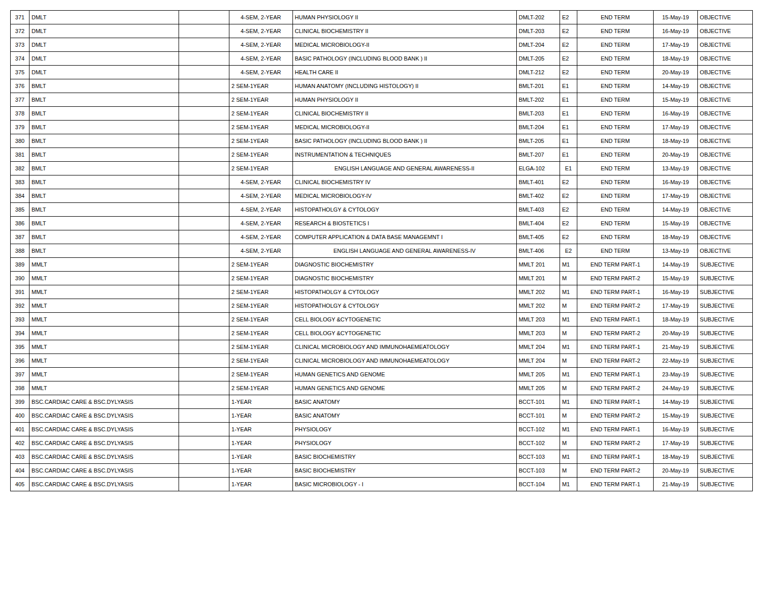| 371 | DMLT | | 4-SEM, 2-YEAR | HUMAN PHYSIOLOGY II | DMLT-202 | E2 | END TERM | 15-May-19 | OBJECTIVE |
| 372 | DMLT | | 4-SEM, 2-YEAR | CLINICAL BIOCHEMISTRY II | DMLT-203 | E2 | END TERM | 16-May-19 | OBJECTIVE |
| 373 | DMLT | | 4-SEM, 2-YEAR | MEDICAL MICROBIOLOGY-II | DMLT-204 | E2 | END TERM | 17-May-19 | OBJECTIVE |
| 374 | DMLT | | 4-SEM, 2-YEAR | BASIC PATHOLOGY (INCLUDING BLOOD BANK ) II | DMLT-205 | E2 | END TERM | 18-May-19 | OBJECTIVE |
| 375 | DMLT | | 4-SEM, 2-YEAR | HEALTH CARE II | DMLT-212 | E2 | END TERM | 20-May-19 | OBJECTIVE |
| 376 | BMLT | | 2 SEM-1YEAR | HUMAN ANATOMY (INCLUDING HISTOLOGY) II | BMLT-201 | E1 | END TERM | 14-May-19 | OBJECTIVE |
| 377 | BMLT | | 2 SEM-1YEAR | HUMAN PHYSIOLOGY II | BMLT-202 | E1 | END TERM | 15-May-19 | OBJECTIVE |
| 378 | BMLT | | 2 SEM-1YEAR | CLINICAL BIOCHEMISTRY II | BMLT-203 | E1 | END TERM | 16-May-19 | OBJECTIVE |
| 379 | BMLT | | 2 SEM-1YEAR | MEDICAL MICROBIOLOGY-II | BMLT-204 | E1 | END TERM | 17-May-19 | OBJECTIVE |
| 380 | BMLT | | 2 SEM-1YEAR | BASIC PATHOLOGY (INCLUDING BLOOD BANK ) II | BMLT-205 | E1 | END TERM | 18-May-19 | OBJECTIVE |
| 381 | BMLT | | 2 SEM-1YEAR | INSTRUMENTATION & TECHNIQUES | BMLT-207 | E1 | END TERM | 20-May-19 | OBJECTIVE |
| 382 | BMLT | | 2 SEM-1YEAR | ENGLISH LANGUAGE AND GENERAL AWARENESS-II | ELGA-102 | E1 | END TERM | 13-May-19 | OBJECTIVE |
| 383 | BMLT | | 4-SEM, 2-YEAR | CLINICAL BIOCHEMISTRY IV | BMLT-401 | E2 | END TERM | 16-May-19 | OBJECTIVE |
| 384 | BMLT | | 4-SEM, 2-YEAR | MEDICAL MICROBIOLOGY-IV | BMLT-402 | E2 | END TERM | 17-May-19 | OBJECTIVE |
| 385 | BMLT | | 4-SEM, 2-YEAR | HISTOPATHOLGY & CYTOLOGY | BMLT-403 | E2 | END TERM | 14-May-19 | OBJECTIVE |
| 386 | BMLT | | 4-SEM, 2-YEAR | RESEARCH & BIOSTETICS I | BMLT-404 | E2 | END TERM | 15-May-19 | OBJECTIVE |
| 387 | BMLT | | 4-SEM, 2-YEAR | COMPUTER APPLICATION & DATA BASE MANAGEMNT I | BMLT-405 | E2 | END TERM | 18-May-19 | OBJECTIVE |
| 388 | BMLT | | 4-SEM, 2-YEAR | ENGLISH LANGUAGE AND GENERAL AWARENESS-IV | BMLT-406 | E2 | END TERM | 13-May-19 | OBJECTIVE |
| 389 | MMLT | | 2 SEM-1YEAR | DIAGNOSTIC BIOCHEMISTRY | MMLT 201 | M1 | END TERM PART-1 | 14-May-19 | SUBJECTIVE |
| 390 | MMLT | | 2 SEM-1YEAR | DIAGNOSTIC BIOCHEMISTRY | MMLT 201 | M | END TERM PART-2 | 15-May-19 | SUBJECTIVE |
| 391 | MMLT | | 2 SEM-1YEAR | HISTOPATHOLGY & CYTOLOGY | MMLT 202 | M1 | END TERM PART-1 | 16-May-19 | SUBJECTIVE |
| 392 | MMLT | | 2 SEM-1YEAR | HISTOPATHOLGY & CYTOLOGY | MMLT 202 | M | END TERM PART-2 | 17-May-19 | SUBJECTIVE |
| 393 | MMLT | | 2 SEM-1YEAR | CELL BIOLOGY &CYTOGENETIC | MMLT 203 | M1 | END TERM PART-1 | 18-May-19 | SUBJECTIVE |
| 394 | MMLT | | 2 SEM-1YEAR | CELL BIOLOGY &CYTOGENETIC | MMLT 203 | M | END TERM PART-2 | 20-May-19 | SUBJECTIVE |
| 395 | MMLT | | 2 SEM-1YEAR | CLINICAL MICROBIOLOGY AND IMMUNOHAEMEATOLOGY | MMLT 204 | M1 | END TERM PART-1 | 21-May-19 | SUBJECTIVE |
| 396 | MMLT | | 2 SEM-1YEAR | CLINICAL MICROBIOLOGY AND IMMUNOHAEMEATOLOGY | MMLT 204 | M | END TERM PART-2 | 22-May-19 | SUBJECTIVE |
| 397 | MMLT | | 2 SEM-1YEAR | HUMAN GENETICS AND GENOME | MMLT 205 | M1 | END TERM PART-1 | 23-May-19 | SUBJECTIVE |
| 398 | MMLT | | 2 SEM-1YEAR | HUMAN GENETICS AND GENOME | MMLT 205 | M | END TERM PART-2 | 24-May-19 | SUBJECTIVE |
| 399 | BSC.CARDIAC CARE & BSC.DYLYASIS | | 1-YEAR | BASIC ANATOMY | BCCT-101 | M1 | END TERM PART-1 | 14-May-19 | SUBJECTIVE |
| 400 | BSC.CARDIAC CARE & BSC.DYLYASIS | | 1-YEAR | BASIC ANATOMY | BCCT-101 | M | END TERM PART-2 | 15-May-19 | SUBJECTIVE |
| 401 | BSC.CARDIAC CARE & BSC.DYLYASIS | | 1-YEAR | PHYSIOLOGY | BCCT-102 | M1 | END TERM PART-1 | 16-May-19 | SUBJECTIVE |
| 402 | BSC.CARDIAC CARE & BSC.DYLYASIS | | 1-YEAR | PHYSIOLOGY | BCCT-102 | M | END TERM PART-2 | 17-May-19 | SUBJECTIVE |
| 403 | BSC.CARDIAC CARE & BSC.DYLYASIS | | 1-YEAR | BASIC BIOCHEMISTRY | BCCT-103 | M1 | END TERM PART-1 | 18-May-19 | SUBJECTIVE |
| 404 | BSC.CARDIAC CARE & BSC.DYLYASIS | | 1-YEAR | BASIC BIOCHEMISTRY | BCCT-103 | M | END TERM PART-2 | 20-May-19 | SUBJECTIVE |
| 405 | BSC.CARDIAC CARE & BSC.DYLYASIS | | 1-YEAR | BASIC MICROBIOLOGY - I | BCCT-104 | M1 | END TERM PART-1 | 21-May-19 | SUBJECTIVE |